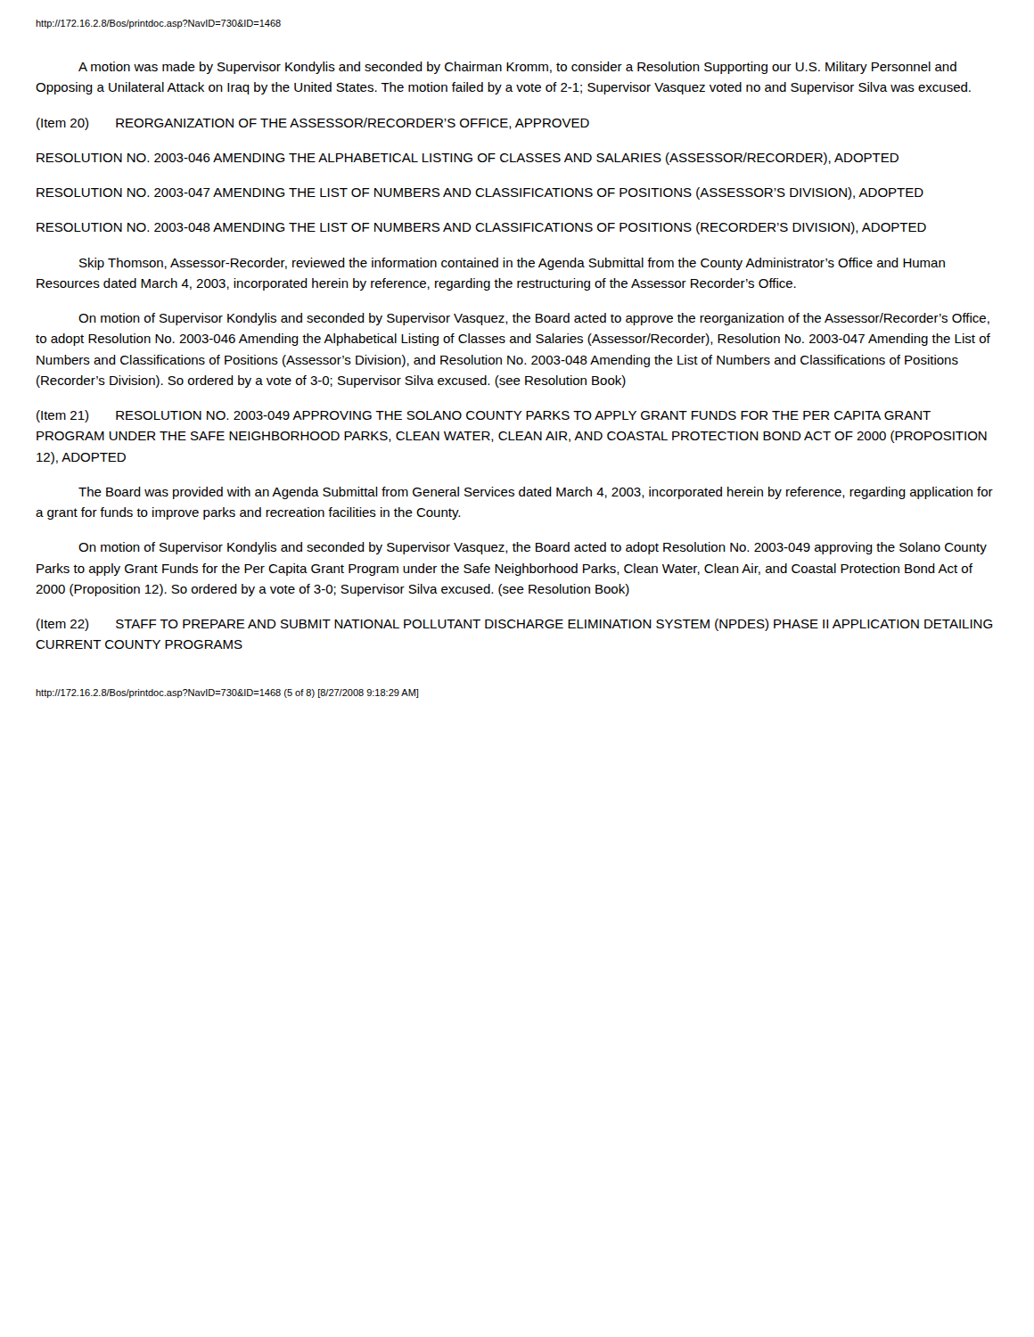http://172.16.2.8/Bos/printdoc.asp?NavID=730&ID=1468
A motion was made by Supervisor Kondylis and seconded by Chairman Kromm, to consider a Resolution Supporting our U.S. Military Personnel and Opposing a Unilateral Attack on Iraq by the United States. The motion failed by a vote of 2-1; Supervisor Vasquez voted no and Supervisor Silva was excused.
(Item 20) REORGANIZATION OF THE ASSESSOR/RECORDER’S OFFICE, APPROVED
RESOLUTION NO. 2003-046 AMENDING THE ALPHABETICAL LISTING OF CLASSES AND SALARIES (ASSESSOR/RECORDER), ADOPTED
RESOLUTION NO. 2003-047 AMENDING THE LIST OF NUMBERS AND CLASSIFICATIONS OF POSITIONS (ASSESSOR’S DIVISION), ADOPTED
RESOLUTION NO. 2003-048 AMENDING THE LIST OF NUMBERS AND CLASSIFICATIONS OF POSITIONS (RECORDER’S DIVISION), ADOPTED
Skip Thomson, Assessor-Recorder, reviewed the information contained in the Agenda Submittal from the County Administrator’s Office and Human Resources dated March 4, 2003, incorporated herein by reference, regarding the restructuring of the Assessor Recorder’s Office.
On motion of Supervisor Kondylis and seconded by Supervisor Vasquez, the Board acted to approve the reorganization of the Assessor/Recorder’s Office, to adopt Resolution No. 2003-046 Amending the Alphabetical Listing of Classes and Salaries (Assessor/Recorder), Resolution No. 2003-047 Amending the List of Numbers and Classifications of Positions (Assessor’s Division), and Resolution No. 2003-048 Amending the List of Numbers and Classifications of Positions (Recorder’s Division). So ordered by a vote of 3-0; Supervisor Silva excused. (see Resolution Book)
(Item 21) RESOLUTION NO. 2003-049 APPROVING THE SOLANO COUNTY PARKS TO APPLY GRANT FUNDS FOR THE PER CAPITA GRANT PROGRAM UNDER THE SAFE NEIGHBORHOOD PARKS, CLEAN WATER, CLEAN AIR, AND COASTAL PROTECTION BOND ACT OF 2000 (PROPOSITION 12), ADOPTED
The Board was provided with an Agenda Submittal from General Services dated March 4, 2003, incorporated herein by reference, regarding application for a grant for funds to improve parks and recreation facilities in the County.
On motion of Supervisor Kondylis and seconded by Supervisor Vasquez, the Board acted to adopt Resolution No. 2003-049 approving the Solano County Parks to apply Grant Funds for the Per Capita Grant Program under the Safe Neighborhood Parks, Clean Water, Clean Air, and Coastal Protection Bond Act of 2000 (Proposition 12). So ordered by a vote of 3-0; Supervisor Silva excused. (see Resolution Book)
(Item 22) STAFF TO PREPARE AND SUBMIT NATIONAL POLLUTANT DISCHARGE ELIMINATION SYSTEM (NPDES) PHASE II APPLICATION DETAILING CURRENT COUNTY PROGRAMS
http://172.16.2.8/Bos/printdoc.asp?NavID=730&ID=1468 (5 of 8) [8/27/2008 9:18:29 AM]